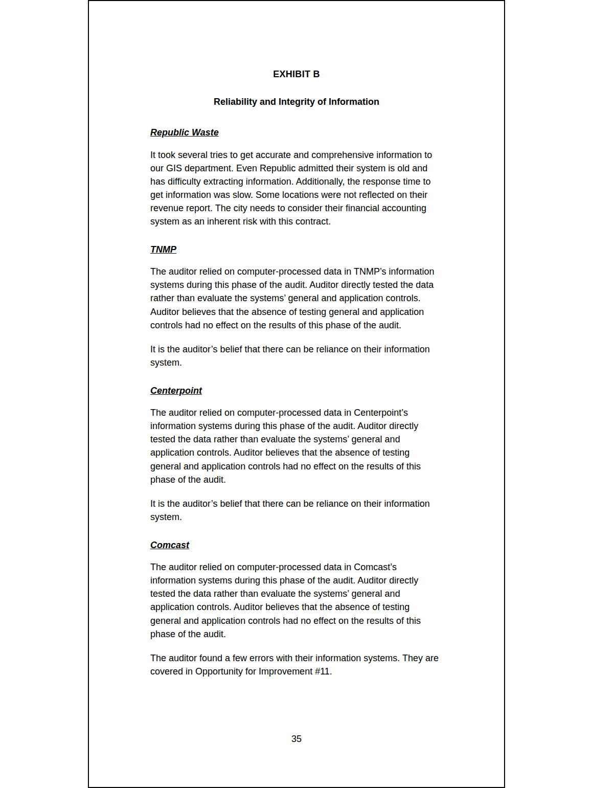EXHIBIT B
Reliability and Integrity of Information
Republic Waste
It took several tries to get accurate and comprehensive information to our GIS department. Even Republic admitted their system is old and has difficulty extracting information. Additionally, the response time to get information was slow. Some locations were not reflected on their revenue report. The city needs to consider their financial accounting system as an inherent risk with this contract.
TNMP
The auditor relied on computer-processed data in TNMP’s information systems during this phase of the audit. Auditor directly tested the data rather than evaluate the systems’ general and application controls. Auditor believes that the absence of testing general and application controls had no effect on the results of this phase of the audit.
It is the auditor’s belief that there can be reliance on their information system.
Centerpoint
The auditor relied on computer-processed data in Centerpoint’s information systems during this phase of the audit. Auditor directly tested the data rather than evaluate the systems’ general and application controls. Auditor believes that the absence of testing general and application controls had no effect on the results of this phase of the audit.
It is the auditor’s belief that there can be reliance on their information system.
Comcast
The auditor relied on computer-processed data in Comcast’s information systems during this phase of the audit. Auditor directly tested the data rather than evaluate the systems’ general and application controls. Auditor believes that the absence of testing general and application controls had no effect on the results of this phase of the audit.
The auditor found a few errors with their information systems. They are covered in Opportunity for Improvement #11.
35